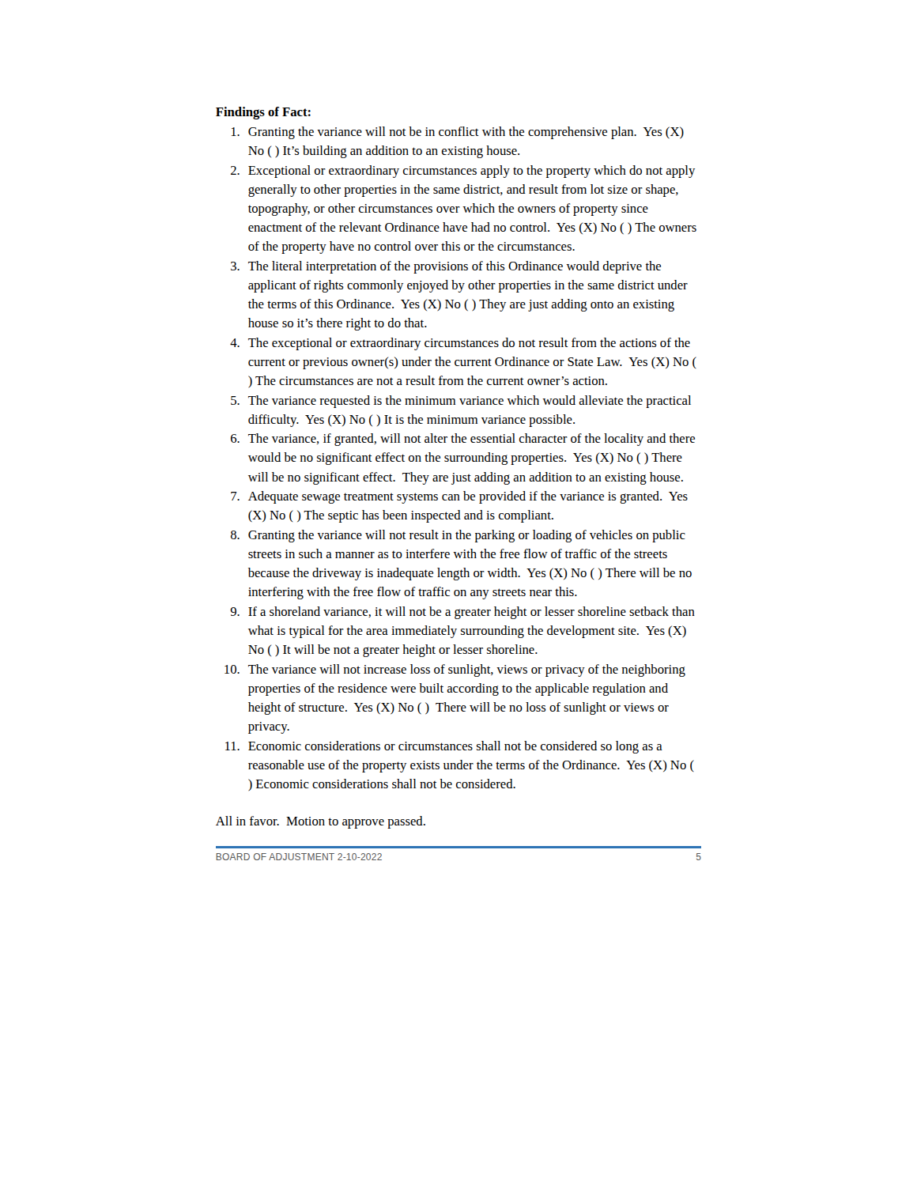Findings of Fact:
Granting the variance will not be in conflict with the comprehensive plan. Yes (X) No ( ) It’s building an addition to an existing house.
Exceptional or extraordinary circumstances apply to the property which do not apply generally to other properties in the same district, and result from lot size or shape, topography, or other circumstances over which the owners of property since enactment of the relevant Ordinance have had no control. Yes (X) No ( ) The owners of the property have no control over this or the circumstances.
The literal interpretation of the provisions of this Ordinance would deprive the applicant of rights commonly enjoyed by other properties in the same district under the terms of this Ordinance. Yes (X) No ( ) They are just adding onto an existing house so it’s there right to do that.
The exceptional or extraordinary circumstances do not result from the actions of the current or previous owner(s) under the current Ordinance or State Law. Yes (X) No ( ) The circumstances are not a result from the current owner’s action.
The variance requested is the minimum variance which would alleviate the practical difficulty. Yes (X) No ( ) It is the minimum variance possible.
The variance, if granted, will not alter the essential character of the locality and there would be no significant effect on the surrounding properties. Yes (X) No ( ) There will be no significant effect. They are just adding an addition to an existing house.
Adequate sewage treatment systems can be provided if the variance is granted. Yes (X) No ( ) The septic has been inspected and is compliant.
Granting the variance will not result in the parking or loading of vehicles on public streets in such a manner as to interfere with the free flow of traffic of the streets because the driveway is inadequate length or width. Yes (X) No ( ) There will be no interfering with the free flow of traffic on any streets near this.
If a shoreland variance, it will not be a greater height or lesser shoreline setback than what is typical for the area immediately surrounding the development site. Yes (X) No ( ) It will be not a greater height or lesser shoreline.
The variance will not increase loss of sunlight, views or privacy of the neighboring properties of the residence were built according to the applicable regulation and height of structure. Yes (X) No ( ) There will be no loss of sunlight or views or privacy.
Economic considerations or circumstances shall not be considered so long as a reasonable use of the property exists under the terms of the Ordinance. Yes (X) No ( ) Economic considerations shall not be considered.
All in favor. Motion to approve passed.
Board of Adjustment 2-10-2022 5